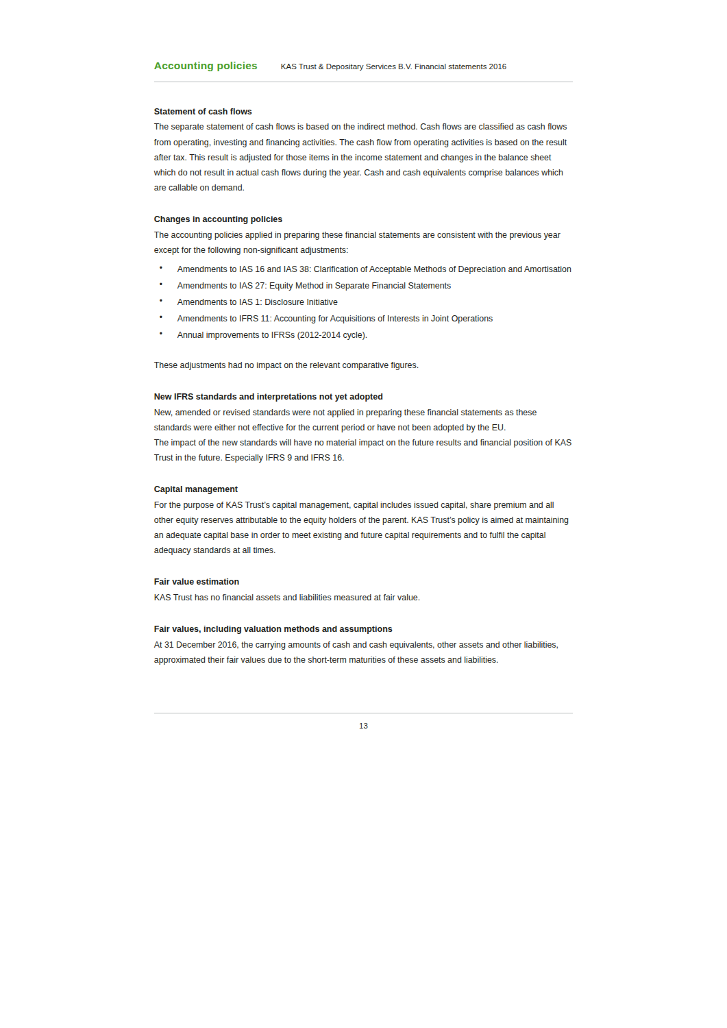Accounting policies
KAS Trust & Depositary Services B.V. Financial statements 2016
Statement of cash flows
The separate statement of cash flows is based on the indirect method. Cash flows are classified as cash flows from operating, investing and financing activities. The cash flow from operating activities is based on the result after tax. This result is adjusted for those items in the income statement and changes in the balance sheet which do not result in actual cash flows during the year. Cash and cash equivalents comprise balances which are callable on demand.
Changes in accounting policies
The accounting policies applied in preparing these financial statements are consistent with the previous year except for the following non-significant adjustments:
Amendments to IAS 16 and IAS 38: Clarification of Acceptable Methods of Depreciation and Amortisation
Amendments to IAS 27: Equity Method in Separate Financial Statements
Amendments to IAS 1: Disclosure Initiative
Amendments to IFRS 11: Accounting for Acquisitions of Interests in Joint Operations
Annual improvements to IFRSs (2012-2014 cycle).
These adjustments had no impact on the relevant comparative figures.
New IFRS standards and interpretations not yet adopted
New, amended or revised standards were not applied in preparing these financial statements as these standards were either not effective for the current period or have not been adopted by the EU.
The impact of the new standards will have no material impact on the future results and financial position of KAS Trust in the future. Especially IFRS 9 and IFRS 16.
Capital management
For the purpose of KAS Trust’s capital management, capital includes issued capital, share premium and all other equity reserves attributable to the equity holders of the parent. KAS Trust’s policy is aimed at maintaining an adequate capital base in order to meet existing and future capital requirements and to fulfil the capital adequacy standards at all times.
Fair value estimation
KAS Trust has no financial assets and liabilities measured at fair value.
Fair values, including valuation methods and assumptions
At 31 December 2016, the carrying amounts of cash and cash equivalents, other assets and other liabilities, approximated their fair values due to the short-term maturities of these assets and liabilities.
13